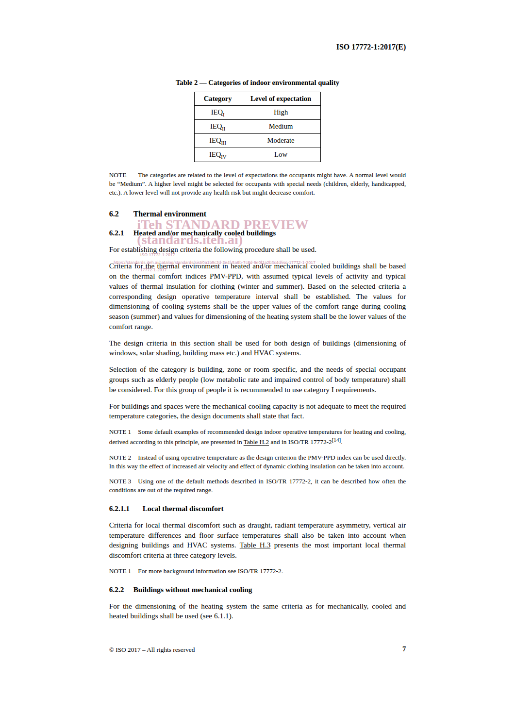iTeh STANDARD PREVIEW
(standards.iteh.ai)
ISO 17772-1:2017
https://standards.iteh.ai/catalog/standards/sist/0a1b9c2d-3e4f-5a6b-7c8d-9e0f1a2b3c4d/iso-17772-1-2017
17772-1-2017
ISO 17772-1:2017(E)
Table 2 — Categories of indoor environmental quality
| Category | Level of expectation |
| --- | --- |
| IEQ I | High |
| IEQ II | Medium |
| IEQ III | Moderate |
| IEQ IV | Low |
NOTEThe categories are related to the level of expectations the occupants might have. A normal level would be “Medium”. A higher level might be selected for occupants with special needs (children, elderly, handicapped, etc.). A lower level will not provide any health risk but might decrease comfort.
6.2 Thermal environment
6.2.1 Heated and/or mechanically cooled buildings
For establishing design criteria the following procedure shall be used.
Criteria for the thermal environment in heated and/or mechanical cooled buildings shall be based on the thermal comfort indices PMV-PPD, with assumed typical levels of activity and typical values of thermal insulation for clothing (winter and summer). Based on the selected criteria a corresponding design operative temperature interval shall be established. The values for dimensioning of cooling systems shall be the upper values of the comfort range during cooling season (summer) and values for dimensioning of the heating system shall be the lower values of the comfort range.
The design criteria in this section shall be used for both design of buildings (dimensioning of windows, solar shading, building mass etc.) and HVAC systems.
Selection of the category is building, zone or room specific, and the needs of special occupant groups such as elderly people (low metabolic rate and impaired control of body temperature) shall be considered. For this group of people it is recommended to use category I requirements.
For buildings and spaces were the mechanical cooling capacity is not adequate to meet the required temperature categories, the design documents shall state that fact.
NOTE 1 Some default examples of recommended design indoor operative temperatures for heating and cooling, derived according to this principle, are presented in Table H.2 and in ISO/TR 17772-2[14].
NOTE 2 Instead of using operative temperature as the design criterion the PMV-PPD index can be used directly. In this way the effect of increased air velocity and effect of dynamic clothing insulation can be taken into account.
NOTE 3 Using one of the default methods described in ISO/TR 17772-2, it can be described how often the conditions are out of the required range.
6.2.1.1 Local thermal discomfort
Criteria for local thermal discomfort such as draught, radiant temperature asymmetry, vertical air temperature differences and floor surface temperatures shall also be taken into account when designing buildings and HVAC systems. Table H.3 presents the most important local thermal discomfort criteria at three category levels.
NOTE 1 For more background information see ISO/TR 17772-2.
6.2.2 Buildings without mechanical cooling
For the dimensioning of the heating system the same criteria as for mechanically, cooled and heated buildings shall be used (see 6.1.1).
© ISO 2017 – All rights reserved
7